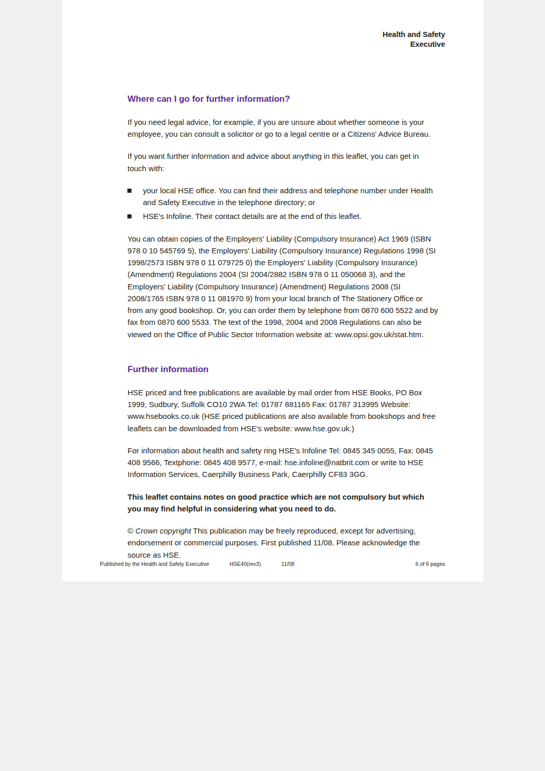Health and Safety
Executive
Where can I go for further information?
If you need legal advice, for example, if you are unsure about whether someone is your employee, you can consult a solicitor or go to a legal centre or a Citizens' Advice Bureau.
If you want further information and advice about anything in this leaflet, you can get in touch with:
your local HSE office. You can find their address and telephone number under Health and Safety Executive in the telephone directory; or
HSE's Infoline. Their contact details are at the end of this leaflet.
You can obtain copies of the Employers' Liability (Compulsory Insurance) Act 1969 (ISBN 978 0 10 545769 5), the Employers' Liability (Compulsory Insurance) Regulations 1998 (SI 1998/2573 ISBN 978 0 11 079725 0) the Employers' Liability (Compulsory Insurance) (Amendment) Regulations 2004 (SI 2004/2882 ISBN 978 0 11 050068 3), and the Employers' Liability (Compulsory Insurance) (Amendment) Regulations 2008 (SI 2008/1765 ISBN 978 0 11 081970 9) from your local branch of The Stationery Office or from any good bookshop. Or, you can order them by telephone from 0870 600 5522 and by fax from 0870 600 5533. The text of the 1998, 2004 and 2008 Regulations can also be viewed on the Office of Public Sector Information website at: www.opsi.gov.uk/stat.htm.
Further information
HSE priced and free publications are available by mail order from HSE Books, PO Box 1999, Sudbury, Suffolk CO10 2WA Tel: 01787 881165 Fax: 01787 313995 Website: www.hsebooks.co.uk (HSE priced publications are also available from bookshops and free leaflets can be downloaded from HSE's website: www.hse.gov.uk.)
For information about health and safety ring HSE's Infoline Tel: 0845 345 0055, Fax: 0845 408 9566, Textphone: 0845 408 9577, e-mail: hse.infoline@natbrit.com or write to HSE Information Services, Caerphilly Business Park, Caerphilly CF83 3GG.
This leaflet contains notes on good practice which are not compulsory but which you may find helpful in considering what you need to do.
© Crown copyright This publication may be freely reproduced, except for advertising, endorsement or commercial purposes. First published 11/08. Please acknowledge the source as HSE.
Published by the Health and Safety Executive HSE40(rev3) 11/08 6 of 6 pages